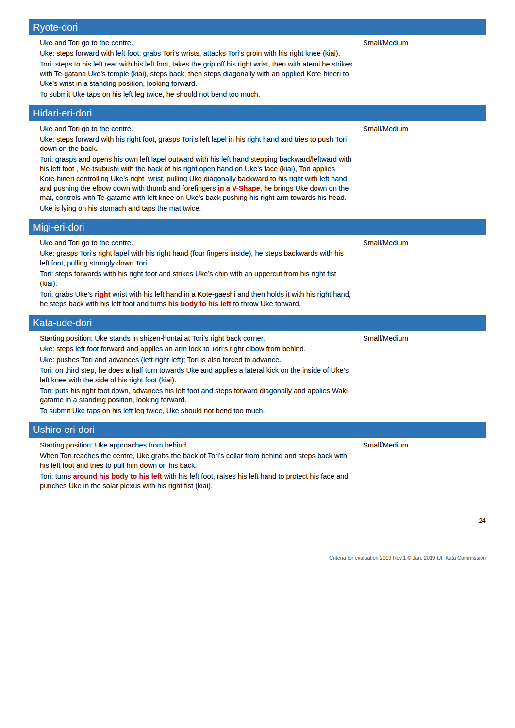| Ryote-dori |
| --- |
| Uke and Tori go to the centre. Uke: steps forward with left foot, grabs Tori’s wrists, attacks Tori’s groin with his right knee (kiai). Tori: steps to his left rear with his left foot, takes the grip off his right wrist, then with atemi he strikes with Te-gatana Uke’s temple (kiai), steps back, then steps diagonally with an applied Kote-hineri to Uke’s wrist in a standing position, looking forward. To submit Uke taps on his left leg twice, he should not bend too much. | Small/Medium |
| Hidari-eri-dori |
| Uke and Tori go to the centre. Uke: steps forward with his right foot, grasps Tori’s left lapel in his right hand and tries to push Tori down on the back . Tori: grasps and opens his own left lapel outward with his left hand stepping backward/leftward with his left foot , Me-tsubushi with the back of his right open hand on Uke’s face (kiai), Tori applies Kote-hineri controlling Uke’s right wrist, pulling Uke diagonally backward to his right with left hand and pushing the elbow down with thumb and forefingers in a V-Shape , he brings Uke down on the mat, controls with Te-gatame with left knee on Uke’s back pushing his right arm towards his head. Uke is lying on his stomach and taps the mat twice. | Small/Medium |
| Migi-eri-dori |
| Uke and Tori go to the centre. Uke: grasps Tori’s right lapel with his right hand (four fingers inside), he steps backwards with his left foot, pulling strongly down Tori. Tori: steps forwards with his right foot and strikes Uke’s chin with an uppercut from his right fist (kiai). Tori: grabs Uke’s right wrist with his left hand in a Kote-gaeshi and then holds it with his right hand, he steps back with his left foot and turns his body to his left to throw Uke forward. | Small/Medium |
| Kata-ude-dori |
| Starting position: Uke stands in shizen-hontai at Tori’s right back corner. Uke: steps left foot forward and applies an arm lock to Tori’s right elbow from behind. Uke: pushes Tori and advances (left-right-left); Tori is also forced to advance. Tori: on third step, he does a half turn towards Uke and applies a lateral kick on the inside of Uke’s left knee with the side of his right foot (kiai). Tori: puts his right foot down, advances his left foot and steps forward diagonally and applies Waki-gatame in a standing position, looking forward. To submit Uke taps on his left leg twice, Uke should not bend too much. | Small/Medium |
| Ushiro-eri-dori |
| Starting position: Uke approaches from behind. When Tori reaches the centre, Uke grabs the back of Tori’s collar from behind and steps back with his left foot and tries to pull him down on his back. Tori: turns around his body to his left with his left foot, raises his left hand to protect his face and punches Uke in the solar plexus with his right fist (kiai). | Small/Medium |
24
Criteria for evaluation 2019 Rev.1 © Jan. 2019 IJF Kata Commission